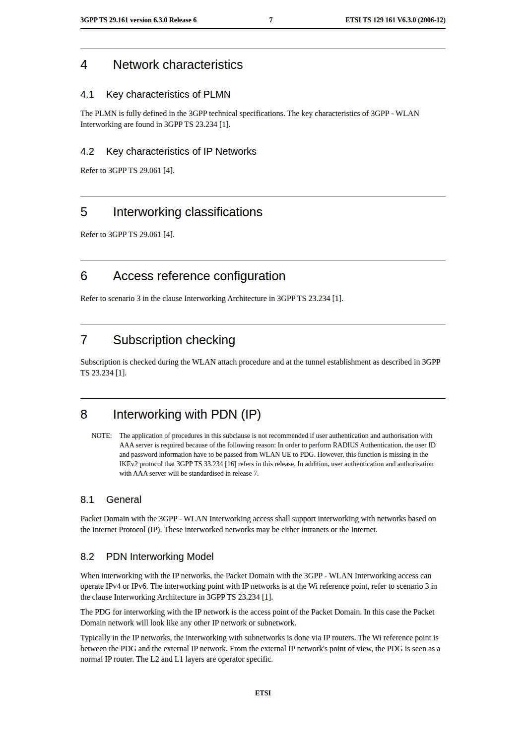3GPP TS 29.161 version 6.3.0 Release 6 7 ETSI TS 129 161 V6.3.0 (2006-12)
4 Network characteristics
4.1 Key characteristics of PLMN
The PLMN is fully defined in the 3GPP technical specifications. The key characteristics of 3GPP - WLAN Interworking are found in 3GPP TS 23.234 [1].
4.2 Key characteristics of IP Networks
Refer to 3GPP TS 29.061 [4].
5 Interworking classifications
Refer to 3GPP TS 29.061 [4].
6 Access reference configuration
Refer to scenario 3 in the clause Interworking Architecture in 3GPP TS 23.234 [1].
7 Subscription checking
Subscription is checked during the WLAN attach procedure and at the tunnel establishment as described in 3GPP TS 23.234 [1].
8 Interworking with PDN (IP)
NOTE: The application of procedures in this subclause is not recommended if user authentication and authorisation with AAA server is required because of the following reason: In order to perform RADIUS Authentication, the user ID and password information have to be passed from WLAN UE to PDG. However, this function is missing in the IKEv2 protocol that 3GPP TS 33.234 [16] refers in this release. In addition, user authentication and authorisation with AAA server will be standardised in release 7.
8.1 General
Packet Domain with the 3GPP - WLAN Interworking access shall support interworking with networks based on the Internet Protocol (IP). These interworked networks may be either intranets or the Internet.
8.2 PDN Interworking Model
When interworking with the IP networks, the Packet Domain with the 3GPP - WLAN Interworking access can operate IPv4 or IPv6. The interworking point with IP networks is at the Wi reference point, refer to scenario 3 in the clause Interworking Architecture in 3GPP TS 23.234 [1].
The PDG for interworking with the IP network is the access point of the Packet Domain. In this case the Packet Domain network will look like any other IP network or subnetwork.
Typically in the IP networks, the interworking with subnetworks is done via IP routers. The Wi reference point is between the PDG and the external IP network. From the external IP network's point of view, the PDG is seen as a normal IP router. The L2 and L1 layers are operator specific.
ETSI